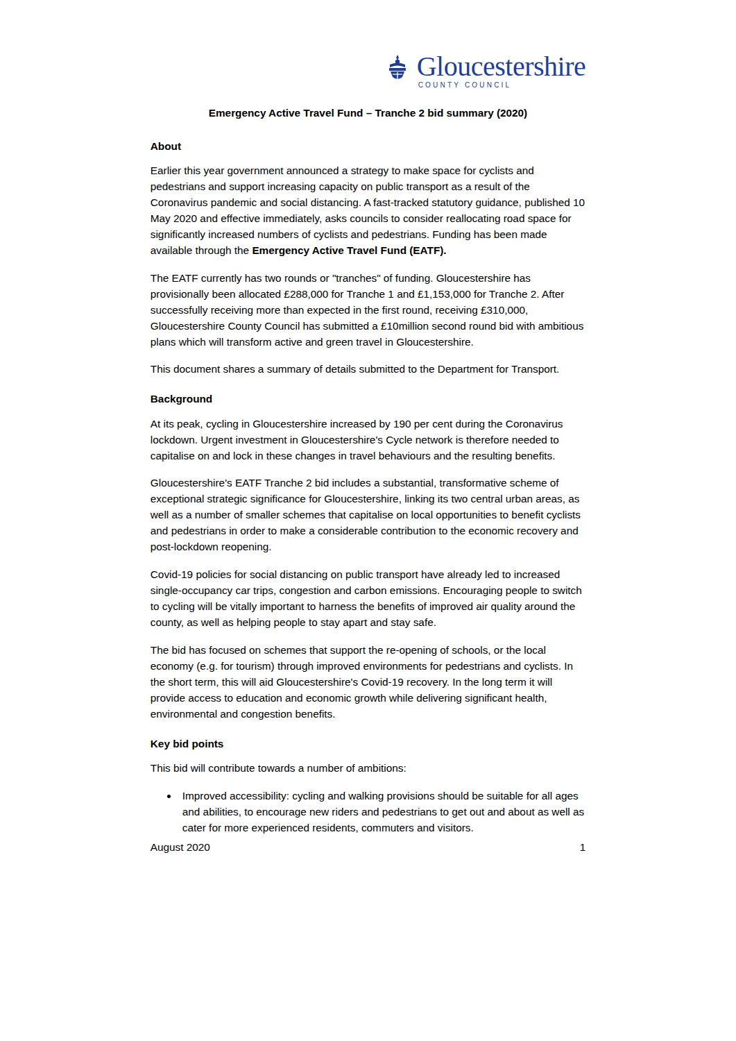Gloucestershire COUNTY COUNCIL
Emergency Active Travel Fund – Tranche 2 bid summary (2020)
About
Earlier this year government announced a strategy to make space for cyclists and pedestrians and support increasing capacity on public transport as a result of the Coronavirus pandemic and social distancing. A fast-tracked statutory guidance, published 10 May 2020 and effective immediately, asks councils to consider reallocating road space for significantly increased numbers of cyclists and pedestrians. Funding has been made available through the Emergency Active Travel Fund (EATF).
The EATF currently has two rounds or "tranches" of funding. Gloucestershire has provisionally been allocated £288,000 for Tranche 1 and £1,153,000 for Tranche 2. After successfully receiving more than expected in the first round, receiving £310,000, Gloucestershire County Council has submitted a £10million second round bid with ambitious plans which will transform active and green travel in Gloucestershire.
This document shares a summary of details submitted to the Department for Transport.
Background
At its peak, cycling in Gloucestershire increased by 190 per cent during the Coronavirus lockdown. Urgent investment in Gloucestershire's Cycle network is therefore needed to capitalise on and lock in these changes in travel behaviours and the resulting benefits.
Gloucestershire's EATF Tranche 2 bid includes a substantial, transformative scheme of exceptional strategic significance for Gloucestershire, linking its two central urban areas, as well as a number of smaller schemes that capitalise on local opportunities to benefit cyclists and pedestrians in order to make a considerable contribution to the economic recovery and post-lockdown reopening.
Covid-19 policies for social distancing on public transport have already led to increased single-occupancy car trips, congestion and carbon emissions. Encouraging people to switch to cycling will be vitally important to harness the benefits of improved air quality around the county, as well as helping people to stay apart and stay safe.
The bid has focused on schemes that support the re-opening of schools, or the local economy (e.g. for tourism) through improved environments for pedestrians and cyclists. In the short term, this will aid Gloucestershire's Covid-19 recovery. In the long term it will provide access to education and economic growth while delivering significant health, environmental and congestion benefits.
Key bid points
This bid will contribute towards a number of ambitions:
Improved accessibility: cycling and walking provisions should be suitable for all ages and abilities, to encourage new riders and pedestrians to get out and about as well as cater for more experienced residents, commuters and visitors.
August 2020 1